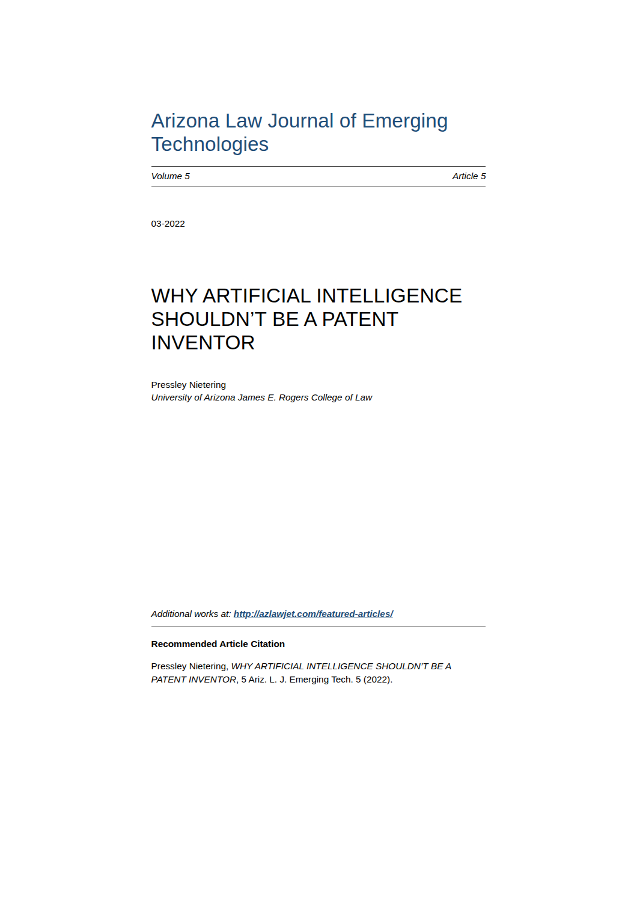Arizona Law Journal of Emerging Technologies
Volume 5 Article 5
03-2022
Why Artificial Intelligence Shouldn’t Be a Patent Inventor
Pressley Nietering
University of Arizona James E. Rogers College of Law
Additional works at: http://azlawjet.com/featured-articles/
Recommended Article Citation
Pressley Nietering, WHY ARTIFICIAL INTELLIGENCE SHOULDN’T BE A PATENT INVENTOR, 5 Ariz. L. J. Emerging Tech. 5 (2022).